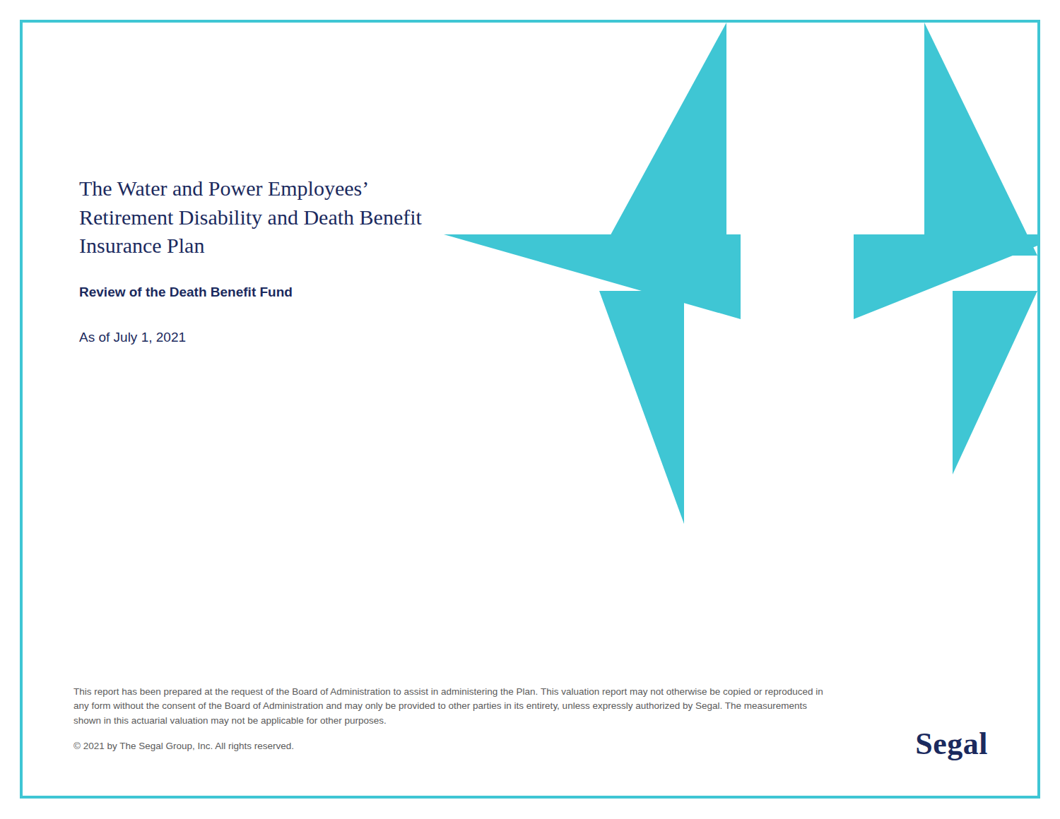The Water and Power Employees’
Retirement Disability and Death Benefit
Insurance Plan
Review of the Death Benefit Fund
As of July 1, 2021
This report has been prepared at the request of the Board of Administration to assist in administering the Plan. This valuation report may not otherwise be copied or reproduced in any form without the consent of the Board of Administration and may only be provided to other parties in its entirety, unless expressly authorized by Segal. The measurements shown in this actuarial valuation may not be applicable for other purposes.
© 2021 by The Segal Group, Inc. All rights reserved.
Segal